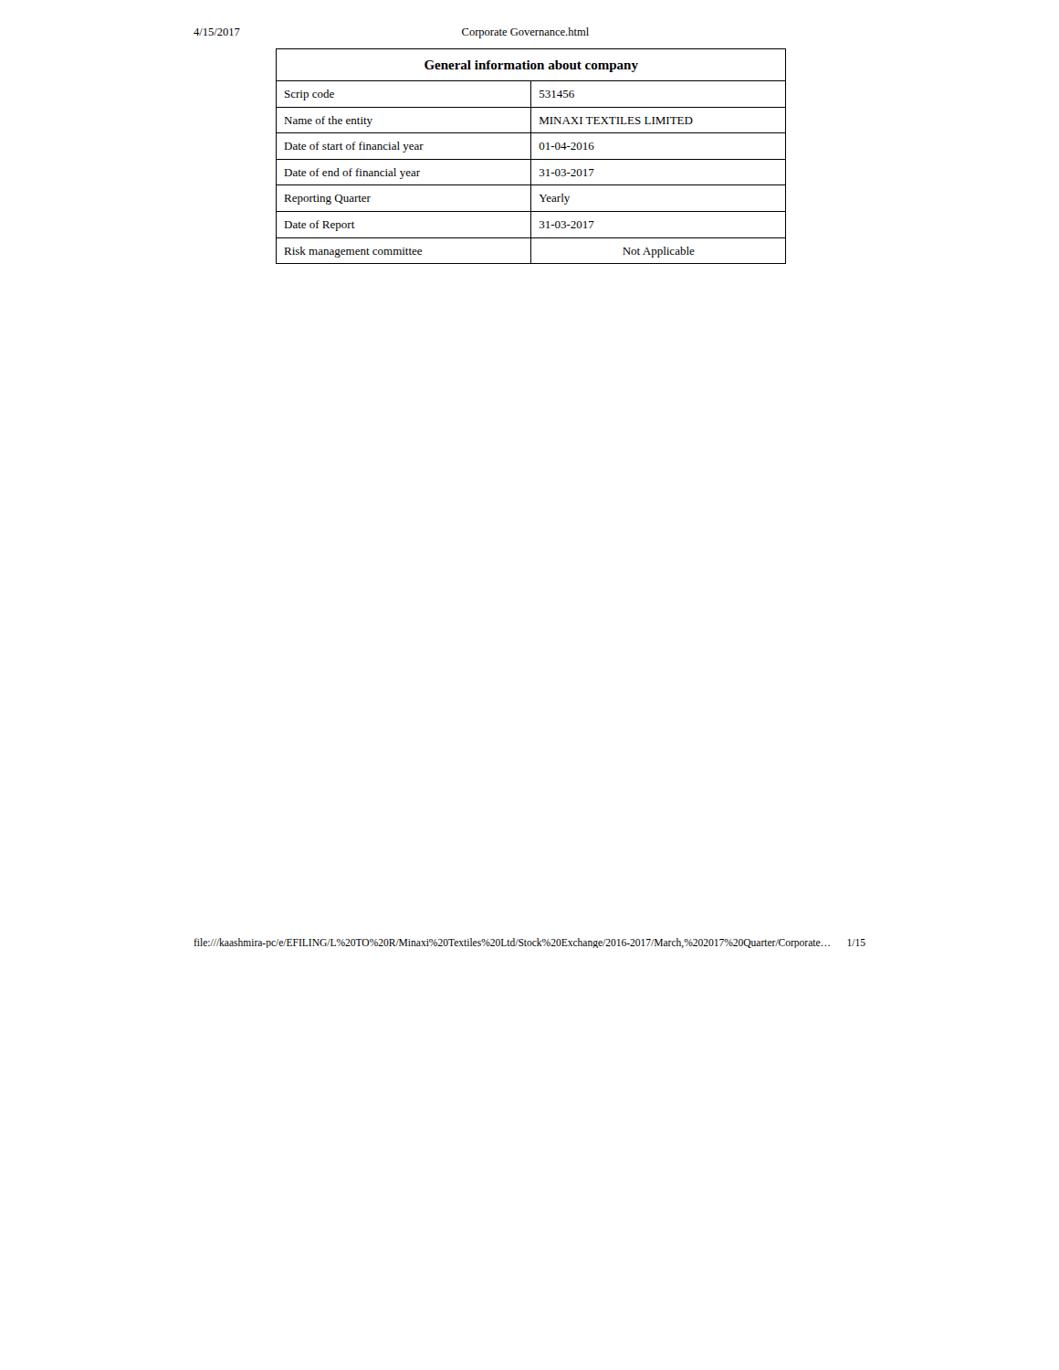4/15/2017
Corporate Governance.html
| General information about company |
| --- |
| Scrip code | 531456 |
| Name of the entity | MINAXI TEXTILES LIMITED |
| Date of start of financial year | 01-04-2016 |
| Date of end of financial year | 31-03-2017 |
| Reporting Quarter | Yearly |
| Date of Report | 31-03-2017 |
| Risk management committee | Not Applicable |
file:///kaashmira-pc/e/EFILING/L%20TO%20R/Minaxi%20Textiles%20Ltd/Stock%20Exchange/2016-2017/March,%202017%20Quarter/Corporate%20Governan…
1/15